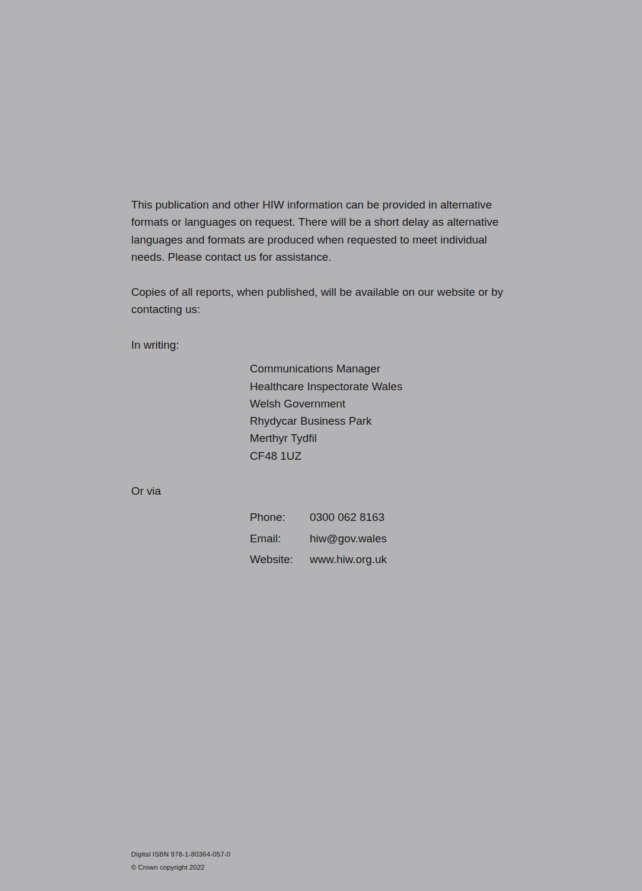This publication and other HIW information can be provided in alternative formats or languages on request. There will be a short delay as alternative languages and formats are produced when requested to meet individual needs. Please contact us for assistance.
Copies of all reports, when published, will be available on our website or by contacting us:
In writing:
Communications Manager
Healthcare Inspectorate Wales
Welsh Government
Rhydycar Business Park
Merthyr Tydfil
CF48 1UZ
Or via
| Phone: | 0300 062 8163 |
| Email: | hiw@gov.wales |
| Website: | www.hiw.org.uk |
Digital ISBN 978-1-80364-057-0
© Crown copyright 2022